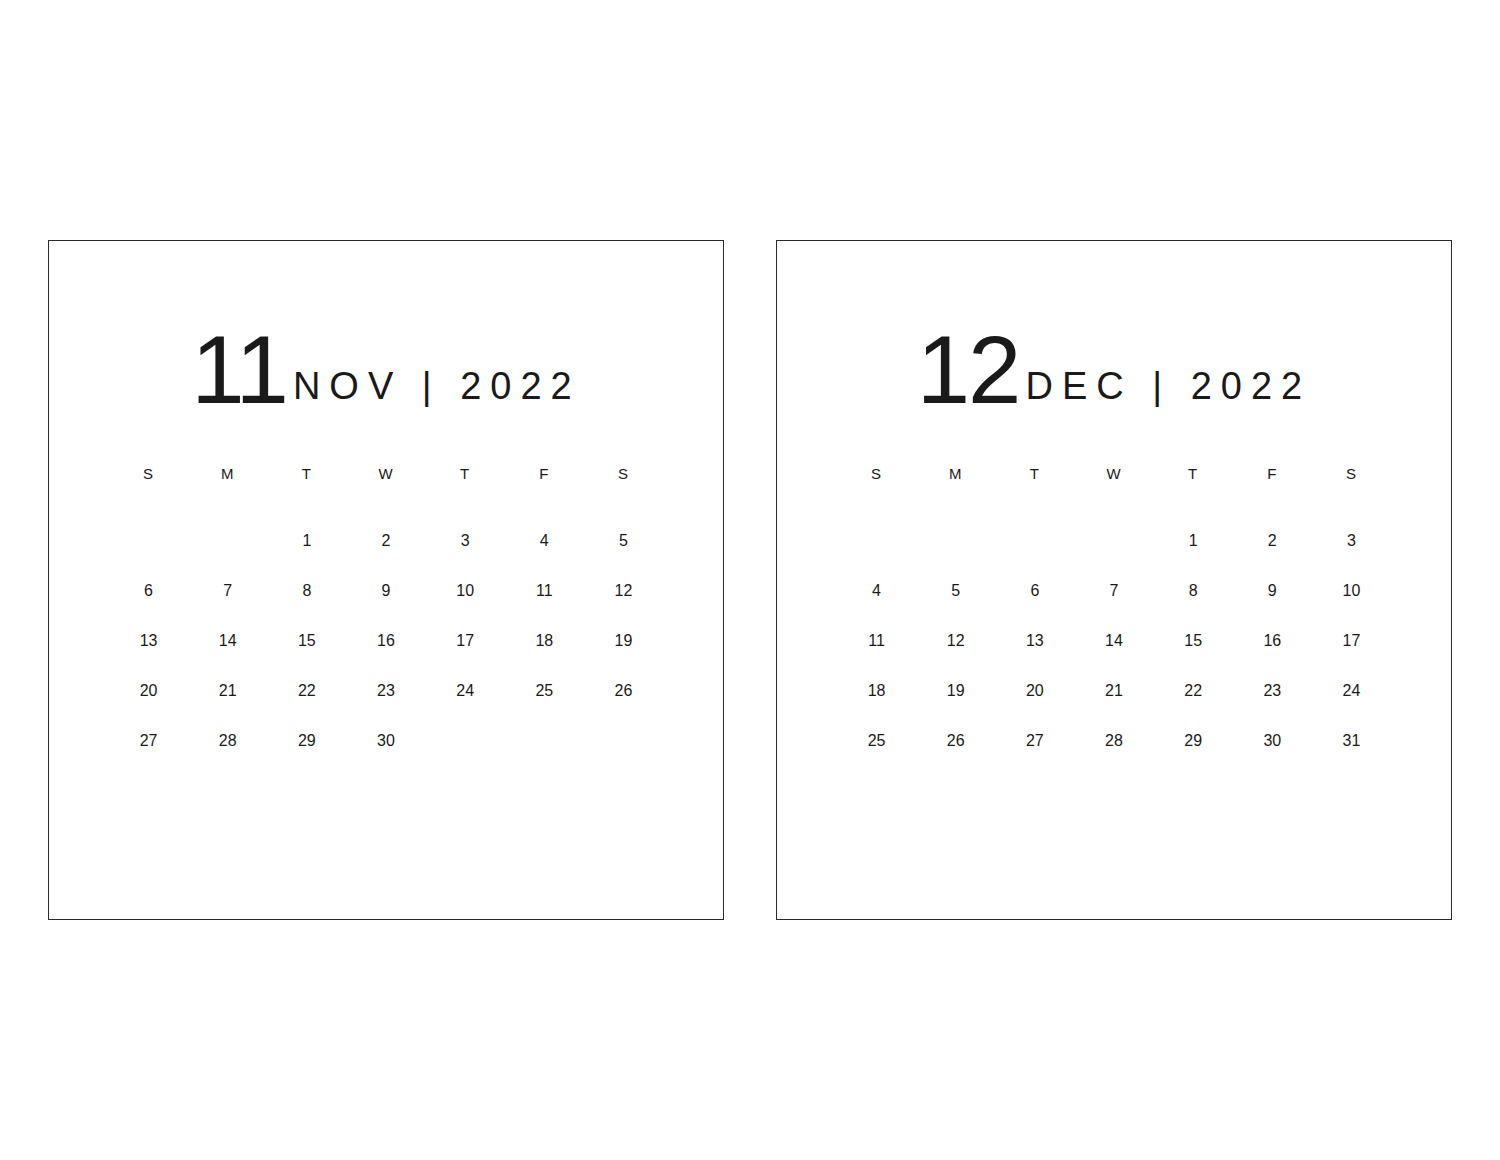11 NOV | 2022
| S | M | T | W | T | F | S |
| --- | --- | --- | --- | --- | --- | --- |
| | | 1 | 2 | 3 | 4 | 5 |
| 6 | 7 | 8 | 9 | 10 | 11 | 12 |
| 13 | 14 | 15 | 16 | 17 | 18 | 19 |
| 20 | 21 | 22 | 23 | 24 | 25 | 26 |
| 27 | 28 | 29 | 30 | | | |
12 DEC | 2022
| S | M | T | W | T | F | S |
| --- | --- | --- | --- | --- | --- | --- |
| | | | | 1 | 2 | 3 |
| 4 | 5 | 6 | 7 | 8 | 9 | 10 |
| 11 | 12 | 13 | 14 | 15 | 16 | 17 |
| 18 | 19 | 20 | 21 | 22 | 23 | 24 |
| 25 | 26 | 27 | 28 | 29 | 30 | 31 |